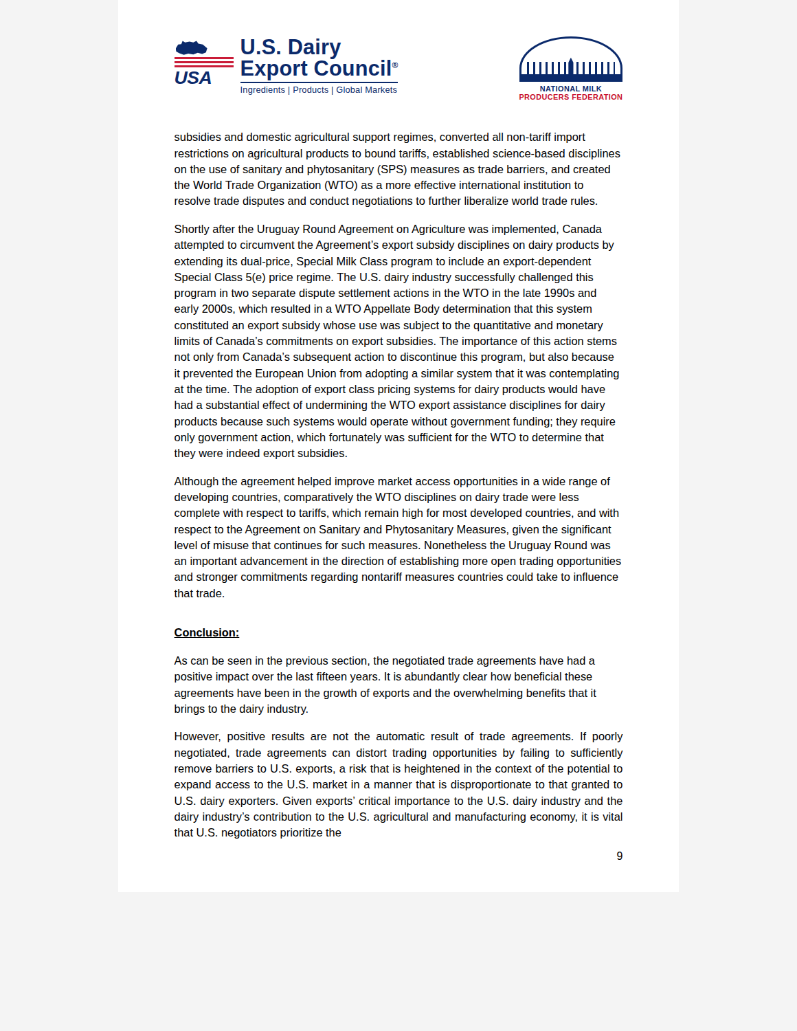USA
U.S. Dairy
Export Council®
Ingredients | Products | Global Markets
NATIONAL MILK
PRODUCERS FEDERATION
subsidies and domestic agricultural support regimes, converted all non-tariff import restrictions on agricultural products to bound tariffs, established science-based disciplines on the use of sanitary and phytosanitary (SPS) measures as trade barriers, and created the World Trade Organization (WTO) as a more effective international institution to resolve trade disputes and conduct negotiations to further liberalize world trade rules.
Shortly after the Uruguay Round Agreement on Agriculture was implemented, Canada attempted to circumvent the Agreement’s export subsidy disciplines on dairy products by extending its dual-price, Special Milk Class program to include an export-dependent Special Class 5(e) price regime. The U.S. dairy industry successfully challenged this program in two separate dispute settlement actions in the WTO in the late 1990s and early 2000s, which resulted in a WTO Appellate Body determination that this system constituted an export subsidy whose use was subject to the quantitative and monetary limits of Canada’s commitments on export subsidies. The importance of this action stems not only from Canada’s subsequent action to discontinue this program, but also because it prevented the European Union from adopting a similar system that it was contemplating at the time. The adoption of export class pricing systems for dairy products would have had a substantial effect of undermining the WTO export assistance disciplines for dairy products because such systems would operate without government funding; they require only government action, which fortunately was sufficient for the WTO to determine that they were indeed export subsidies.
Although the agreement helped improve market access opportunities in a wide range of developing countries, comparatively the WTO disciplines on dairy trade were less complete with respect to tariffs, which remain high for most developed countries, and with respect to the Agreement on Sanitary and Phytosanitary Measures, given the significant level of misuse that continues for such measures. Nonetheless the Uruguay Round was an important advancement in the direction of establishing more open trading opportunities and stronger commitments regarding nontariff measures countries could take to influence that trade.
Conclusion:
As can be seen in the previous section, the negotiated trade agreements have had a positive impact over the last fifteen years. It is abundantly clear how beneficial these agreements have been in the growth of exports and the overwhelming benefits that it brings to the dairy industry.
However, positive results are not the automatic result of trade agreements. If poorly negotiated, trade agreements can distort trading opportunities by failing to sufficiently remove barriers to U.S. exports, a risk that is heightened in the context of the potential to expand access to the U.S. market in a manner that is disproportionate to that granted to U.S. dairy exporters. Given exports’ critical importance to the U.S. dairy industry and the dairy industry’s contribution to the U.S. agricultural and manufacturing economy, it is vital that U.S. negotiators prioritize the
9